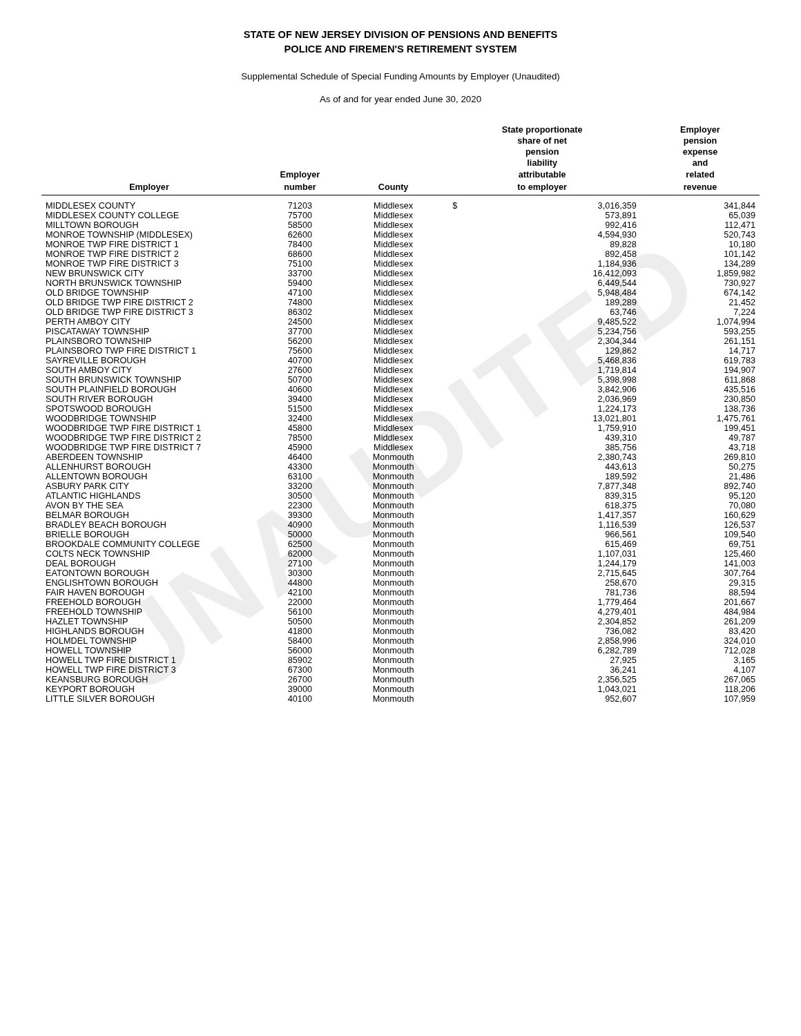UNAUDITED
STATE OF NEW JERSEY DIVISION OF PENSIONS AND BENEFITS
POLICE AND FIREMEN'S RETIREMENT SYSTEM
Supplemental Schedule of Special Funding Amounts by Employer (Unaudited)
As of and for year ended June 30, 2020
| | | | State proportionate share of net pension liability | Employer pension expense and |
| --- | --- | --- | --- | --- |
| | Employer | | attributable | related |
| Employer | number | County | to employer | revenue |
| MIDDLESEX COUNTY | 71203 | Middlesex | $ | 3,016,359 | 341,844 |
| MIDDLESEX COUNTY COLLEGE | 75700 | Middlesex | | 573,891 | 65,039 |
| MILLTOWN BOROUGH | 58500 | Middlesex | | 992,416 | 112,471 |
| MONROE TOWNSHIP (MIDDLESEX) | 62600 | Middlesex | | 4,594,930 | 520,743 |
| MONROE TWP FIRE DISTRICT 1 | 78400 | Middlesex | | 89,828 | 10,180 |
| MONROE TWP FIRE DISTRICT 2 | 68600 | Middlesex | | 892,458 | 101,142 |
| MONROE TWP FIRE DISTRICT 3 | 75100 | Middlesex | | 1,184,936 | 134,289 |
| NEW BRUNSWICK CITY | 33700 | Middlesex | | 16,412,093 | 1,859,982 |
| NORTH BRUNSWICK TOWNSHIP | 59400 | Middlesex | | 6,449,544 | 730,927 |
| OLD BRIDGE TOWNSHIP | 47100 | Middlesex | | 5,948,484 | 674,142 |
| OLD BRIDGE TWP FIRE DISTRICT 2 | 74800 | Middlesex | | 189,289 | 21,452 |
| OLD BRIDGE TWP FIRE DISTRICT 3 | 86302 | Middlesex | | 63,746 | 7,224 |
| PERTH AMBOY CITY | 24500 | Middlesex | | 9,485,522 | 1,074,994 |
| PISCATAWAY TOWNSHIP | 37700 | Middlesex | | 5,234,756 | 593,255 |
| PLAINSBORO TOWNSHIP | 56200 | Middlesex | | 2,304,344 | 261,151 |
| PLAINSBORO TWP FIRE DISTRICT 1 | 75600 | Middlesex | | 129,862 | 14,717 |
| SAYREVILLE BOROUGH | 40700 | Middlesex | | 5,468,836 | 619,783 |
| SOUTH AMBOY CITY | 27600 | Middlesex | | 1,719,814 | 194,907 |
| SOUTH BRUNSWICK TOWNSHIP | 50700 | Middlesex | | 5,398,998 | 611,868 |
| SOUTH PLAINFIELD BOROUGH | 40600 | Middlesex | | 3,842,906 | 435,516 |
| SOUTH RIVER BOROUGH | 39400 | Middlesex | | 2,036,969 | 230,850 |
| SPOTSWOOD BOROUGH | 51500 | Middlesex | | 1,224,173 | 138,736 |
| WOODBRIDGE TOWNSHIP | 32400 | Middlesex | | 13,021,801 | 1,475,761 |
| WOODBRIDGE TWP FIRE DISTRICT 1 | 45800 | Middlesex | | 1,759,910 | 199,451 |
| WOODBRIDGE TWP FIRE DISTRICT 2 | 78500 | Middlesex | | 439,310 | 49,787 |
| WOODBRIDGE TWP FIRE DISTRICT 7 | 45900 | Middlesex | | 385,756 | 43,718 |
| ABERDEEN TOWNSHIP | 46400 | Monmouth | | 2,380,743 | 269,810 |
| ALLENHURST BOROUGH | 43300 | Monmouth | | 443,613 | 50,275 |
| ALLENTOWN BOROUGH | 63100 | Monmouth | | 189,592 | 21,486 |
| ASBURY PARK CITY | 33200 | Monmouth | | 7,877,348 | 892,740 |
| ATLANTIC HIGHLANDS | 30500 | Monmouth | | 839,315 | 95,120 |
| AVON BY THE SEA | 22300 | Monmouth | | 618,375 | 70,080 |
| BELMAR BOROUGH | 39300 | Monmouth | | 1,417,357 | 160,629 |
| BRADLEY BEACH BOROUGH | 40900 | Monmouth | | 1,116,539 | 126,537 |
| BRIELLE BOROUGH | 50000 | Monmouth | | 966,561 | 109,540 |
| BROOKDALE COMMUNITY COLLEGE | 62500 | Monmouth | | 615,469 | 69,751 |
| COLTS NECK TOWNSHIP | 62000 | Monmouth | | 1,107,031 | 125,460 |
| DEAL BOROUGH | 27100 | Monmouth | | 1,244,179 | 141,003 |
| EATONTOWN BOROUGH | 30300 | Monmouth | | 2,715,645 | 307,764 |
| ENGLISHTOWN BOROUGH | 44800 | Monmouth | | 258,670 | 29,315 |
| FAIR HAVEN BOROUGH | 42100 | Monmouth | | 781,736 | 88,594 |
| FREEHOLD BOROUGH | 22000 | Monmouth | | 1,779,464 | 201,667 |
| FREEHOLD TOWNSHIP | 56100 | Monmouth | | 4,279,401 | 484,984 |
| HAZLET TOWNSHIP | 50500 | Monmouth | | 2,304,852 | 261,209 |
| HIGHLANDS BOROUGH | 41800 | Monmouth | | 736,082 | 83,420 |
| HOLMDEL TOWNSHIP | 58400 | Monmouth | | 2,858,996 | 324,010 |
| HOWELL TOWNSHIP | 56000 | Monmouth | | 6,282,789 | 712,028 |
| HOWELL TWP FIRE DISTRICT 1 | 85902 | Monmouth | | 27,925 | 3,165 |
| HOWELL TWP FIRE DISTRICT 3 | 67300 | Monmouth | | 36,241 | 4,107 |
| KEANSBURG BOROUGH | 26700 | Monmouth | | 2,356,525 | 267,065 |
| KEYPORT BOROUGH | 39000 | Monmouth | | 1,043,021 | 118,206 |
| LITTLE SILVER BOROUGH | 40100 | Monmouth | | 952,607 | 107,959 |